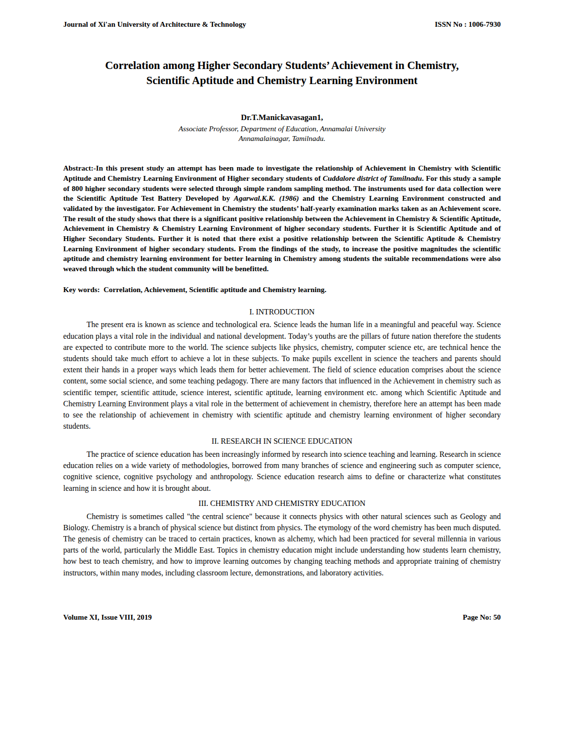Journal of Xi'an University of Architecture & Technology ISSN No : 1006-7930
Correlation among Higher Secondary Students’ Achievement in Chemistry, Scientific Aptitude and Chemistry Learning Environment
Dr.T.Manickavasagan1,
Associate Professor, Department of Education, Annamalai University
Annamalainagar, Tamilnadu.
Abstract:-In this present study an attempt has been made to investigate the relationship of Achievement in Chemistry with Scientific Aptitude and Chemistry Learning Environment of Higher secondary students of Cuddalore district of Tamilnadu. For this study a sample of 800 higher secondary students were selected through simple random sampling method. The instruments used for data collection were the Scientific Aptitude Test Battery Developed by Agarwal.K.K. (1986) and the Chemistry Learning Environment constructed and validated by the investigator. For Achievement in Chemistry the students’ half-yearly examination marks taken as an Achievement score. The result of the study shows that there is a significant positive relationship between the Achievement in Chemistry & Scientific Aptitude, Achievement in Chemistry & Chemistry Learning Environment of higher secondary students. Further it is Scientific Aptitude and of Higher Secondary Students. Further it is noted that there exist a positive relationship between the Scientific Aptitude & Chemistry Learning Environment of higher secondary students. From the findings of the study, to increase the positive magnitudes the scientific aptitude and chemistry learning environment for better learning in Chemistry among students the suitable recommendations were also weaved through which the student community will be benefitted.
Key words: Correlation, Achievement, Scientific aptitude and Chemistry learning.
I. INTRODUCTION
The present era is known as science and technological era. Science leads the human life in a meaningful and peaceful way. Science education plays a vital role in the individual and national development. Today’s youths are the pillars of future nation therefore the students are expected to contribute more to the world. The science subjects like physics, chemistry, computer science etc, are technical hence the students should take much effort to achieve a lot in these subjects. To make pupils excellent in science the teachers and parents should extent their hands in a proper ways which leads them for better achievement. The field of science education comprises about the science content, some social science, and some teaching pedagogy. There are many factors that influenced in the Achievement in chemistry such as scientific temper, scientific attitude, science interest, scientific aptitude, learning environment etc. among which Scientific Aptitude and Chemistry Learning Environment plays a vital role in the betterment of achievement in chemistry, therefore here an attempt has been made to see the relationship of achievement in chemistry with scientific aptitude and chemistry learning environment of higher secondary students.
II. RESEARCH IN SCIENCE EDUCATION
The practice of science education has been increasingly informed by research into science teaching and learning. Research in science education relies on a wide variety of methodologies, borrowed from many branches of science and engineering such as computer science, cognitive science, cognitive psychology and anthropology. Science education research aims to define or characterize what constitutes learning in science and how it is brought about.
III. CHEMISTRY AND CHEMISTRY EDUCATION
Chemistry is sometimes called "the central science" because it connects physics with other natural sciences such as Geology and Biology. Chemistry is a branch of physical science but distinct from physics. The etymology of the word chemistry has been much disputed. The genesis of chemistry can be traced to certain practices, known as alchemy, which had been practiced for several millennia in various parts of the world, particularly the Middle East. Topics in chemistry education might include understanding how students learn chemistry, how best to teach chemistry, and how to improve learning outcomes by changing teaching methods and appropriate training of chemistry instructors, within many modes, including classroom lecture, demonstrations, and laboratory activities.
Volume XI, Issue VIII, 2019 Page No: 50